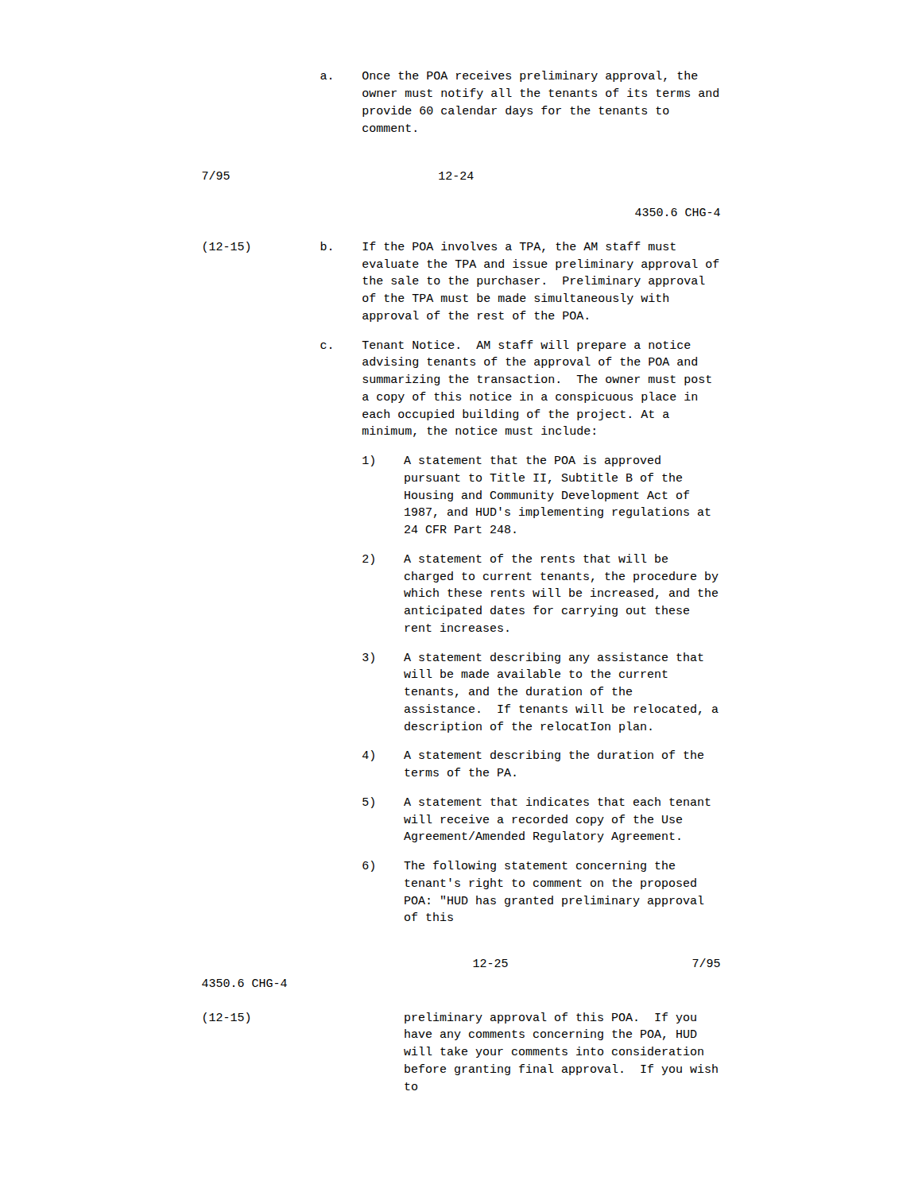a.
Once the POA receives preliminary approval, the owner must notify all the tenants of its terms and provide 60 calendar days for the tenants to comment.
Footer line: 7/95 12-24
7/95
12-24
4350.6 CHG-4
(12-15)
b.
If the POA involves a TPA, the AM staff must evaluate the TPA and issue preliminary approval of the sale to the purchaser. Preliminary approval of the TPA must be made simultaneously with approval of the rest of the POA.
c.
Tenant Notice. AM staff will prepare a notice advising tenants of the approval of the POA and summarizing the transaction. The owner must post a copy of this notice in a conspicuous place in each occupied building of the project. At a minimum, the notice must include:
1)
A statement that the POA is approved pursuant to Title II, Subtitle B of the Housing and Community Development Act of 1987, and HUD's implementing regulations at 24 CFR Part 248.
2)
A statement of the rents that will be charged to current tenants, the procedure by which these rents will be increased, and the anticipated dates for carrying out these rent increases.
3)
A statement describing any assistance that will be made available to the current tenants, and the duration of the assistance. If tenants will be relocated, a description of the relocatIon plan.
4)
A statement describing the duration of the terms of the PA.
5)
A statement that indicates that each tenant will receive a recorded copy of the Use Agreement/Amended Regulatory Agreement.
6)
The following statement concerning the tenant's right to comment on the proposed POA: "HUD has granted preliminary approval of this
Page number row: 12-25 7/95
12-25
7/95
4350.6 CHG-4
(12-15)
preliminary approval of this POA. If you have any comments concerning the POA, HUD will take your comments into consideration before granting final approval. If you wish to